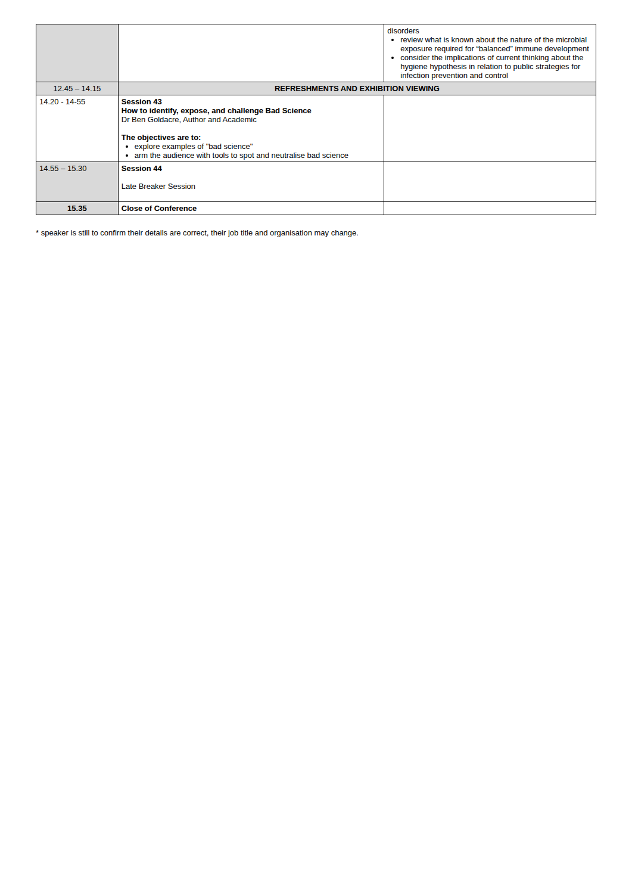| | | disorders review what is known about the nature of the microbial exposure required for “balanced” immune development consider the implications of current thinking about the hygiene hypothesis in relation to public strategies for infection prevention and control |
| 12.45 – 14.15 | REFRESHMENTS AND EXHIBITION VIEWING |
| 14.20 - 14-55 | Session 43 How to identify, expose, and challenge Bad Science Dr Ben Goldacre, Author and Academic The objectives are to: explore examples of "bad science" arm the audience with tools to spot and neutralise bad science | |
| 14.55 – 15.30 | Session 44 Late Breaker Session | |
| 15.35 | Close of Conference | |
* speaker is still to confirm their details are correct, their job title and organisation may change.